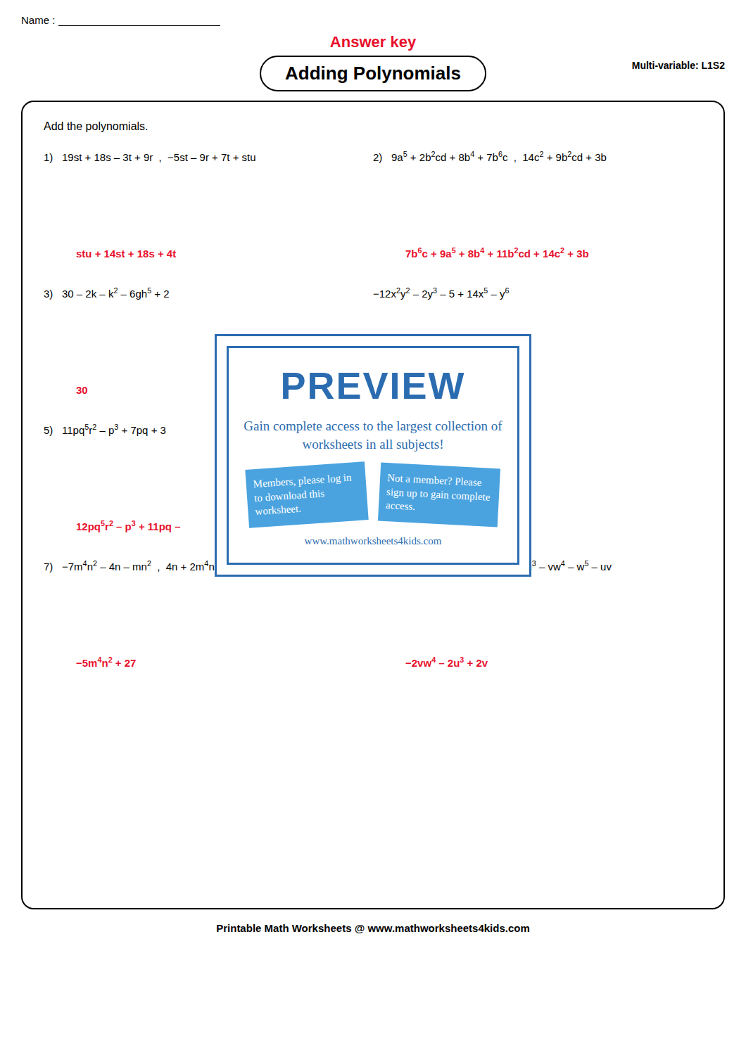Name :
Answer key
Adding Polynomials
Multi-variable: L1S2
Add the polynomials.
1) 19st + 18s – 3t + 9r , −5st – 9r + 7t + stu
stu + 14st + 18s + 4t
2) 9a5 + 2b2cd + 8b4 + 7b6c , 14c2 + 9b2cd + 3b
7b6c + 9a5 + 8b4 + 11b2cd + 14c2 + 3b
3) 30 – 2k – k2 – 6gh5 + 2
30
−12x2y2 – 2y3 – 5 + 14x5 – y6
r3 – 5
5) 11pq5r2 – p3 + 7pq + 3
12pq5r2 – p3 + 11pq –
3 , −10c2d3 – 2c2d – d3
7)−7m4n2 – 4n – mn2 , 4n + 2m4n2 + mn2 + 27
−5m4n2 + 27
8) uv + w5 – u3 – vw4 + v , v – u3 – vw4 – w5 – uv
−2vw4 – 2u3 + 2v
PREVIEW
Gain complete access to the largest collection of worksheets in all subjects!
Members, please log in to download this worksheet.
Not a member? Please sign up to gain complete access.
www.mathworksheets4kids.com
Printable Math Worksheets @ www.mathworksheets4kids.com